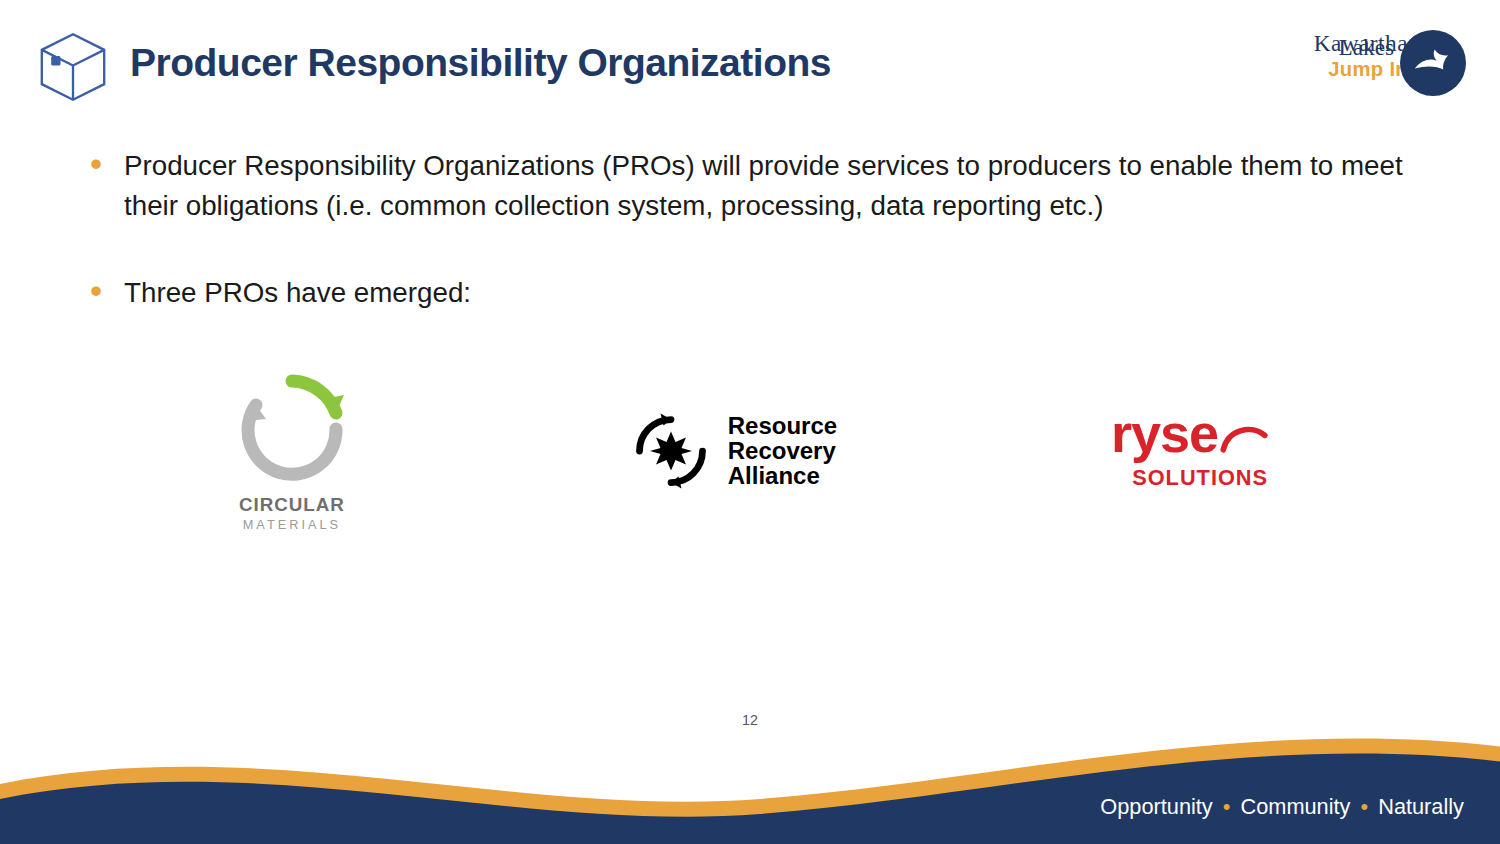Producer Responsibility Organizations
Kawartha Jump In
Lakes
Producer Responsibility Organizations (PROs) will provide services to producers to enable them to meet their obligations (i.e. common collection system, processing, data reporting etc.)
Three PROs have emerged:
CIRCULAR MATERIALS
Resource
Recovery
Alliance
ryse
SOLUTIONS
12
Opportunity • Community • Naturally